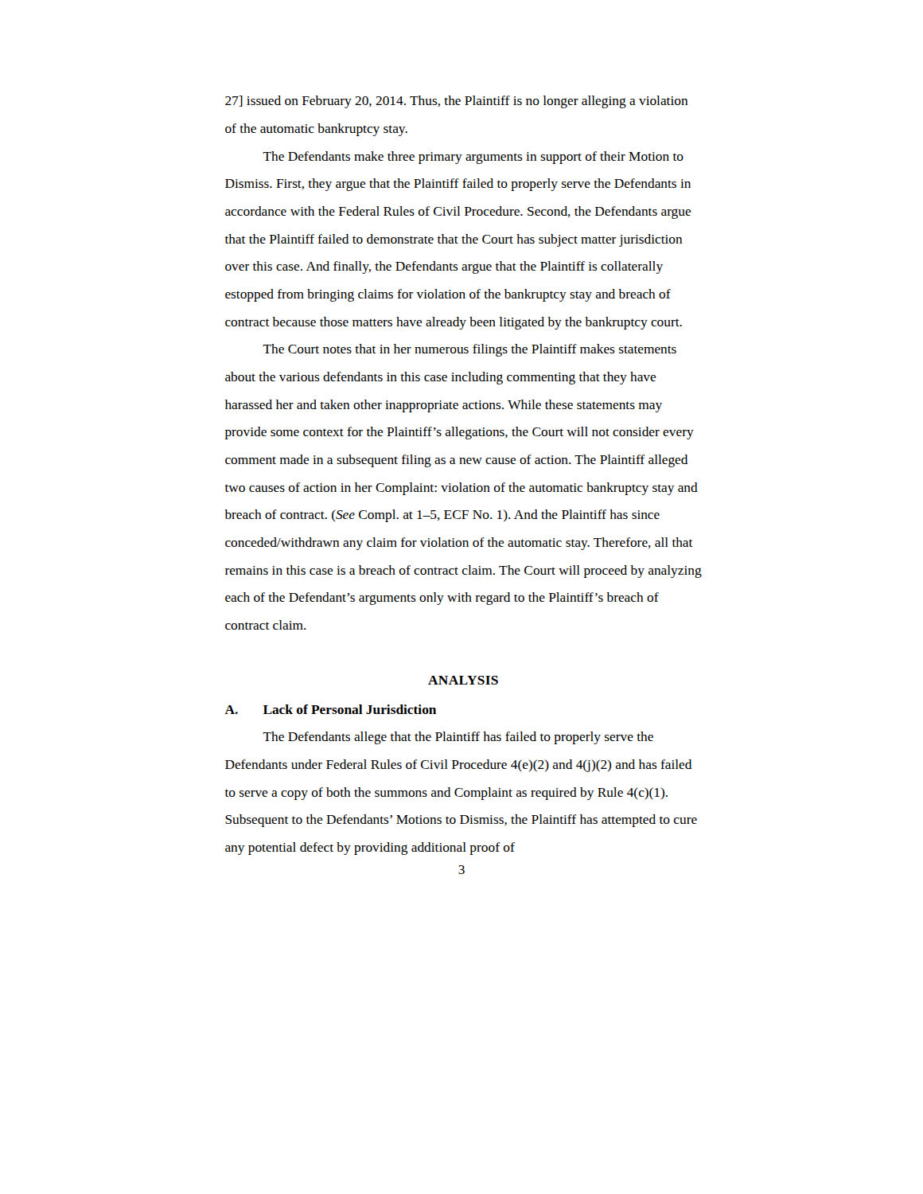27] issued on February 20, 2014. Thus, the Plaintiff is no longer alleging a violation of the automatic bankruptcy stay.
The Defendants make three primary arguments in support of their Motion to Dismiss. First, they argue that the Plaintiff failed to properly serve the Defendants in accordance with the Federal Rules of Civil Procedure. Second, the Defendants argue that the Plaintiff failed to demonstrate that the Court has subject matter jurisdiction over this case. And finally, the Defendants argue that the Plaintiff is collaterally estopped from bringing claims for violation of the bankruptcy stay and breach of contract because those matters have already been litigated by the bankruptcy court.
The Court notes that in her numerous filings the Plaintiff makes statements about the various defendants in this case including commenting that they have harassed her and taken other inappropriate actions. While these statements may provide some context for the Plaintiff’s allegations, the Court will not consider every comment made in a subsequent filing as a new cause of action. The Plaintiff alleged two causes of action in her Complaint: violation of the automatic bankruptcy stay and breach of contract. (See Compl. at 1–5, ECF No. 1). And the Plaintiff has since conceded/withdrawn any claim for violation of the automatic stay. Therefore, all that remains in this case is a breach of contract claim. The Court will proceed by analyzing each of the Defendant’s arguments only with regard to the Plaintiff’s breach of contract claim.
ANALYSIS
A. Lack of Personal Jurisdiction
The Defendants allege that the Plaintiff has failed to properly serve the Defendants under Federal Rules of Civil Procedure 4(e)(2) and 4(j)(2) and has failed to serve a copy of both the summons and Complaint as required by Rule 4(c)(1). Subsequent to the Defendants’ Motions to Dismiss, the Plaintiff has attempted to cure any potential defect by providing additional proof of
3